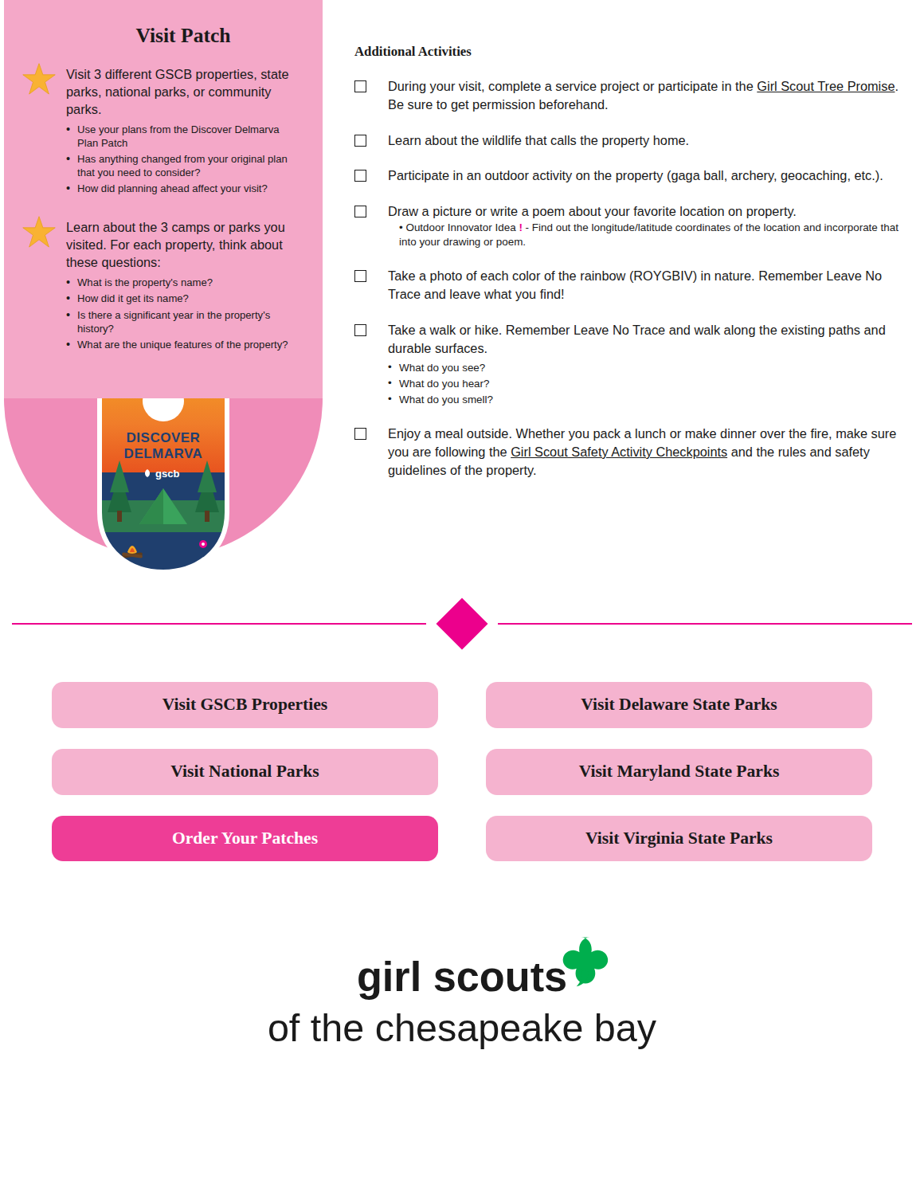Visit Patch
Visit 3 different GSCB properties, state parks, national parks, or community parks.
Use your plans from the Discover Delmarva Plan Patch
Has anything changed from your original plan that you need to consider?
How did planning ahead affect your visit?
Learn about the 3 camps or parks you visited. For each property, think about these questions:
What is the property's name?
How did it get its name?
Is there a significant year in the property's history?
What are the unique features of the property?
DISCOVER DELMARVA gscb
Additional Activities
During your visit, complete a service project or participate in the Girl Scout Tree Promise. Be sure to get permission beforehand.
Learn about the wildlife that calls the property home.
Participate in an outdoor activity on the property (gaga ball, archery, geocaching, etc.).
Draw a picture or write a poem about your favorite location on property. • Outdoor Innovator Idea ! - Find out the longitude/latitude coordinates of the location and incorporate that into your drawing or poem.
Take a photo of each color of the rainbow (ROYGBIV) in nature. Remember Leave No Trace and leave what you find!
Take a walk or hike. Remember Leave No Trace and walk along the existing paths and durable surfaces.
What do you see?
What do you hear?
What do you smell?
Enjoy a meal outside. Whether you pack a lunch or make dinner over the fire, make sure you are following the Girl Scout Safety Activity Checkpoints and the rules and safety guidelines of the property.
Visit GSCB Properties Visit National Parks Order Your Patches
Visit Delaware State Parks Visit Maryland State Parks Visit Virginia State Parks
girl scouts of the chesapeake bay